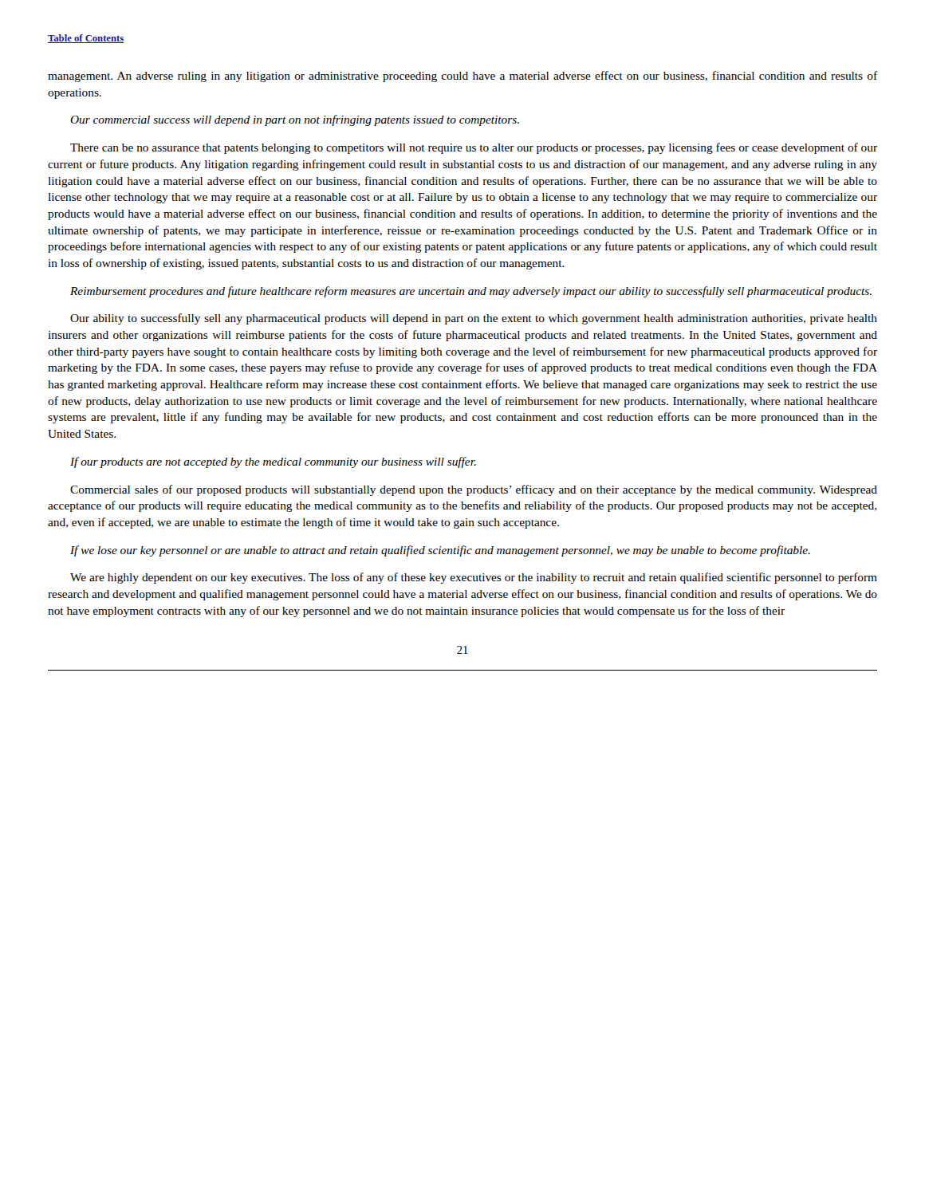Table of Contents
management. An adverse ruling in any litigation or administrative proceeding could have a material adverse effect on our business, financial condition and results of operations.
Our commercial success will depend in part on not infringing patents issued to competitors.
There can be no assurance that patents belonging to competitors will not require us to alter our products or processes, pay licensing fees or cease development of our current or future products. Any litigation regarding infringement could result in substantial costs to us and distraction of our management, and any adverse ruling in any litigation could have a material adverse effect on our business, financial condition and results of operations. Further, there can be no assurance that we will be able to license other technology that we may require at a reasonable cost or at all. Failure by us to obtain a license to any technology that we may require to commercialize our products would have a material adverse effect on our business, financial condition and results of operations. In addition, to determine the priority of inventions and the ultimate ownership of patents, we may participate in interference, reissue or re-examination proceedings conducted by the U.S. Patent and Trademark Office or in proceedings before international agencies with respect to any of our existing patents or patent applications or any future patents or applications, any of which could result in loss of ownership of existing, issued patents, substantial costs to us and distraction of our management.
Reimbursement procedures and future healthcare reform measures are uncertain and may adversely impact our ability to successfully sell pharmaceutical products.
Our ability to successfully sell any pharmaceutical products will depend in part on the extent to which government health administration authorities, private health insurers and other organizations will reimburse patients for the costs of future pharmaceutical products and related treatments. In the United States, government and other third-party payers have sought to contain healthcare costs by limiting both coverage and the level of reimbursement for new pharmaceutical products approved for marketing by the FDA. In some cases, these payers may refuse to provide any coverage for uses of approved products to treat medical conditions even though the FDA has granted marketing approval. Healthcare reform may increase these cost containment efforts. We believe that managed care organizations may seek to restrict the use of new products, delay authorization to use new products or limit coverage and the level of reimbursement for new products. Internationally, where national healthcare systems are prevalent, little if any funding may be available for new products, and cost containment and cost reduction efforts can be more pronounced than in the United States.
If our products are not accepted by the medical community our business will suffer.
Commercial sales of our proposed products will substantially depend upon the products’ efficacy and on their acceptance by the medical community. Widespread acceptance of our products will require educating the medical community as to the benefits and reliability of the products. Our proposed products may not be accepted, and, even if accepted, we are unable to estimate the length of time it would take to gain such acceptance.
If we lose our key personnel or are unable to attract and retain qualified scientific and management personnel, we may be unable to become profitable.
We are highly dependent on our key executives. The loss of any of these key executives or the inability to recruit and retain qualified scientific personnel to perform research and development and qualified management personnel could have a material adverse effect on our business, financial condition and results of operations. We do not have employment contracts with any of our key personnel and we do not maintain insurance policies that would compensate us for the loss of their
21